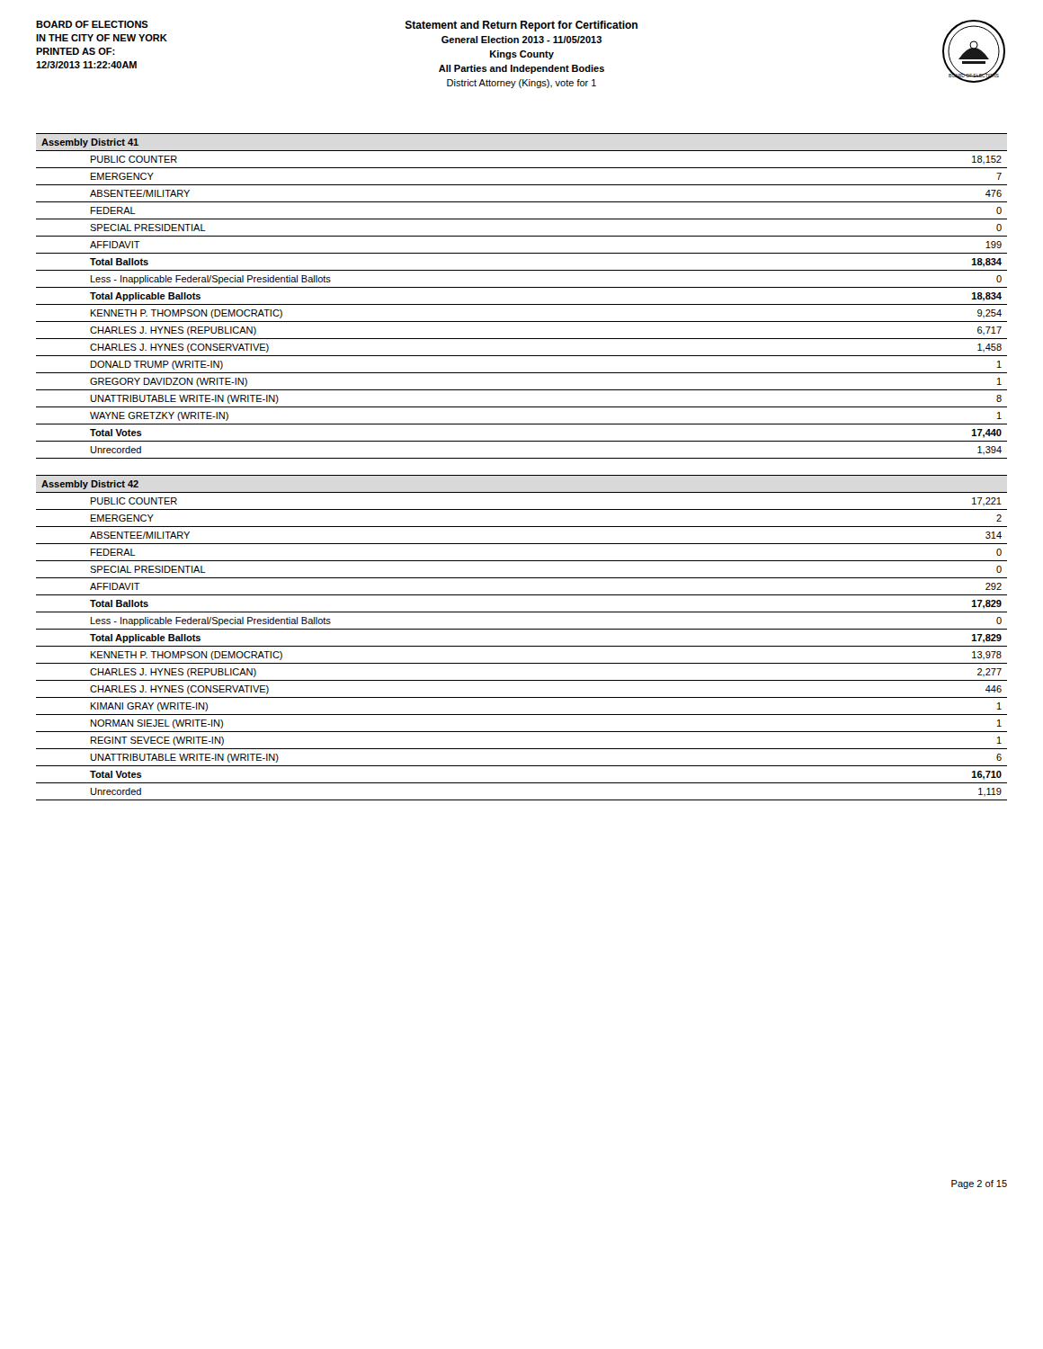BOARD OF ELECTIONS
IN THE CITY OF NEW YORK
PRINTED AS OF:
12/3/2013 11:22:40AM
Statement and Return Report for Certification
General Election 2013 - 11/05/2013
Kings County
All Parties and Independent Bodies
District Attorney (Kings), vote for 1
BOARD OF ELECTIONS
Assembly District 41
| PUBLIC COUNTER | 18,152 |
| EMERGENCY | 7 |
| ABSENTEE/MILITARY | 476 |
| FEDERAL | 0 |
| SPECIAL PRESIDENTIAL | 0 |
| AFFIDAVIT | 199 |
| Total Ballots | 18,834 |
| Less - Inapplicable Federal/Special Presidential Ballots | 0 |
| Total Applicable Ballots | 18,834 |
| KENNETH P. THOMPSON (DEMOCRATIC) | 9,254 |
| CHARLES J. HYNES (REPUBLICAN) | 6,717 |
| CHARLES J. HYNES (CONSERVATIVE) | 1,458 |
| DONALD TRUMP (WRITE-IN) | 1 |
| GREGORY DAVIDZON (WRITE-IN) | 1 |
| UNATTRIBUTABLE WRITE-IN (WRITE-IN) | 8 |
| WAYNE GRETZKY (WRITE-IN) | 1 |
| Total Votes | 17,440 |
| Unrecorded | 1,394 |
Assembly District 42
| PUBLIC COUNTER | 17,221 |
| EMERGENCY | 2 |
| ABSENTEE/MILITARY | 314 |
| FEDERAL | 0 |
| SPECIAL PRESIDENTIAL | 0 |
| AFFIDAVIT | 292 |
| Total Ballots | 17,829 |
| Less - Inapplicable Federal/Special Presidential Ballots | 0 |
| Total Applicable Ballots | 17,829 |
| KENNETH P. THOMPSON (DEMOCRATIC) | 13,978 |
| CHARLES J. HYNES (REPUBLICAN) | 2,277 |
| CHARLES J. HYNES (CONSERVATIVE) | 446 |
| KIMANI GRAY (WRITE-IN) | 1 |
| NORMAN SIEJEL (WRITE-IN) | 1 |
| REGINT SEVECE (WRITE-IN) | 1 |
| UNATTRIBUTABLE WRITE-IN (WRITE-IN) | 6 |
| Total Votes | 16,710 |
| Unrecorded | 1,119 |
Page 2 of 15